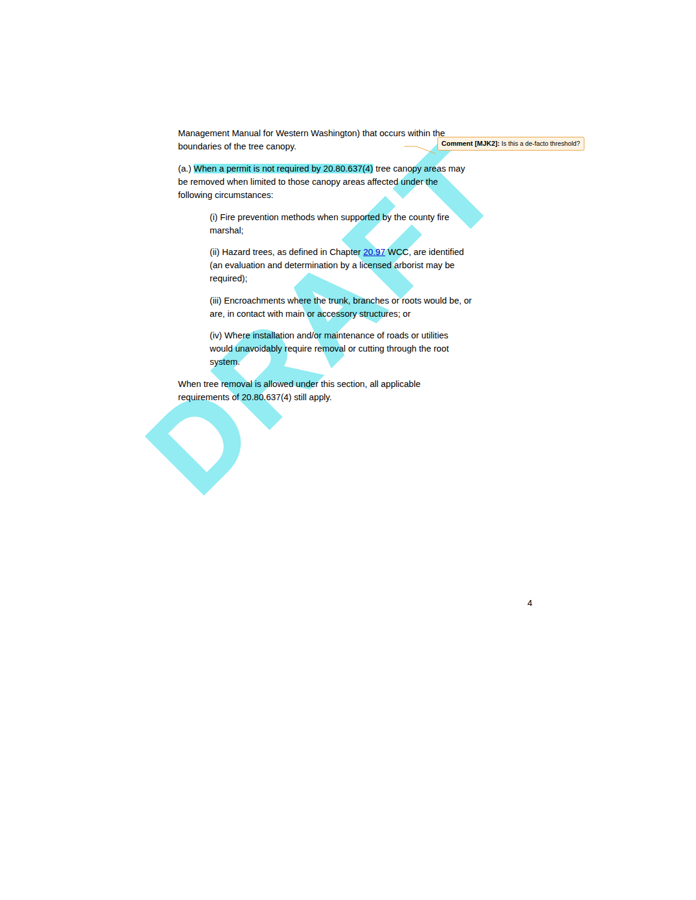DRAFT
Comment [MJK2]: Is this a de-facto threshold?
Management Manual for Western Washington) that occurs within the boundaries of the tree canopy.
(a.) When a permit is not required by 20.80.637(4) tree canopy areas may be removed when limited to those canopy areas affected under the following circumstances:
(i) Fire prevention methods when supported by the county fire marshal;
(ii) Hazard trees, as defined in Chapter 20.97 WCC, are identified (an evaluation and determination by a licensed arborist may be required);
(iii) Encroachments where the trunk, branches or roots would be, or are, in contact with main or accessory structures; or
(iv) Where installation and/or maintenance of roads or utilities would unavoidably require removal or cutting through the root system.
When tree removal is allowed under this section, all applicable requirements of 20.80.637(4) still apply.
4